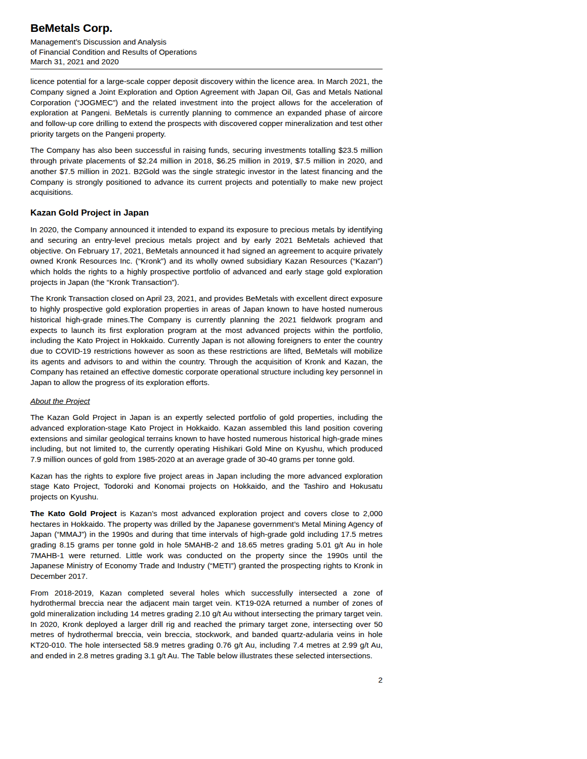BeMetals Corp.
Management’s Discussion and Analysis
of Financial Condition and Results of Operations
March 31, 2021 and 2020
licence potential for a large-scale copper deposit discovery within the licence area. In March 2021, the Company signed a Joint Exploration and Option Agreement with Japan Oil, Gas and Metals National Corporation (“JOGMEC”) and the related investment into the project allows for the acceleration of exploration at Pangeni. BeMetals is currently planning to commence an expanded phase of aircore and follow-up core drilling to extend the prospects with discovered copper mineralization and test other priority targets on the Pangeni property.
The Company has also been successful in raising funds, securing investments totalling $23.5 million through private placements of $2.24 million in 2018, $6.25 million in 2019, $7.5 million in 2020, and another $7.5 million in 2021. B2Gold was the single strategic investor in the latest financing and the Company is strongly positioned to advance its current projects and potentially to make new project acquisitions.
Kazan Gold Project in Japan
In 2020, the Company announced it intended to expand its exposure to precious metals by identifying and securing an entry-level precious metals project and by early 2021 BeMetals achieved that objective. On February 17, 2021, BeMetals announced it had signed an agreement to acquire privately owned Kronk Resources Inc. (“Kronk”) and its wholly owned subsidiary Kazan Resources (“Kazan”) which holds the rights to a highly prospective portfolio of advanced and early stage gold exploration projects in Japan (the “Kronk Transaction”).
The Kronk Transaction closed on April 23, 2021, and provides BeMetals with excellent direct exposure to highly prospective gold exploration properties in areas of Japan known to have hosted numerous historical high-grade mines.The Company is currently planning the 2021 fieldwork program and expects to launch its first exploration program at the most advanced projects within the portfolio, including the Kato Project in Hokkaido. Currently Japan is not allowing foreigners to enter the country due to COVID-19 restrictions however as soon as these restrictions are lifted, BeMetals will mobilize its agents and advisors to and within the country. Through the acquisition of Kronk and Kazan, the Company has retained an effective domestic corporate operational structure including key personnel in Japan to allow the progress of its exploration efforts.
About the Project
The Kazan Gold Project in Japan is an expertly selected portfolio of gold properties, including the advanced exploration-stage Kato Project in Hokkaido. Kazan assembled this land position covering extensions and similar geological terrains known to have hosted numerous historical high-grade mines including, but not limited to, the currently operating Hishikari Gold Mine on Kyushu, which produced 7.9 million ounces of gold from 1985-2020 at an average grade of 30-40 grams per tonne gold.
Kazan has the rights to explore five project areas in Japan including the more advanced exploration stage Kato Project, Todoroki and Konomai projects on Hokkaido, and the Tashiro and Hokusatu projects on Kyushu.
The Kato Gold Project is Kazan’s most advanced exploration project and covers close to 2,000 hectares in Hokkaido. The property was drilled by the Japanese government’s Metal Mining Agency of Japan (“MMAJ”) in the 1990s and during that time intervals of high-grade gold including 17.5 metres grading 8.15 grams per tonne gold in hole 5MAHB-2 and 18.65 metres grading 5.01 g/t Au in hole 7MAHB-1 were returned. Little work was conducted on the property since the 1990s until the Japanese Ministry of Economy Trade and Industry (“METI”) granted the prospecting rights to Kronk in December 2017.
From 2018-2019, Kazan completed several holes which successfully intersected a zone of hydrothermal breccia near the adjacent main target vein. KT19-02A returned a number of zones of gold mineralization including 14 metres grading 2.10 g/t Au without intersecting the primary target vein. In 2020, Kronk deployed a larger drill rig and reached the primary target zone, intersecting over 50 metres of hydrothermal breccia, vein breccia, stockwork, and banded quartz-adularia veins in hole KT20-010. The hole intersected 58.9 metres grading 0.76 g/t Au, including 7.4 metres at 2.99 g/t Au, and ended in 2.8 metres grading 3.1 g/t Au. The Table below illustrates these selected intersections.
2